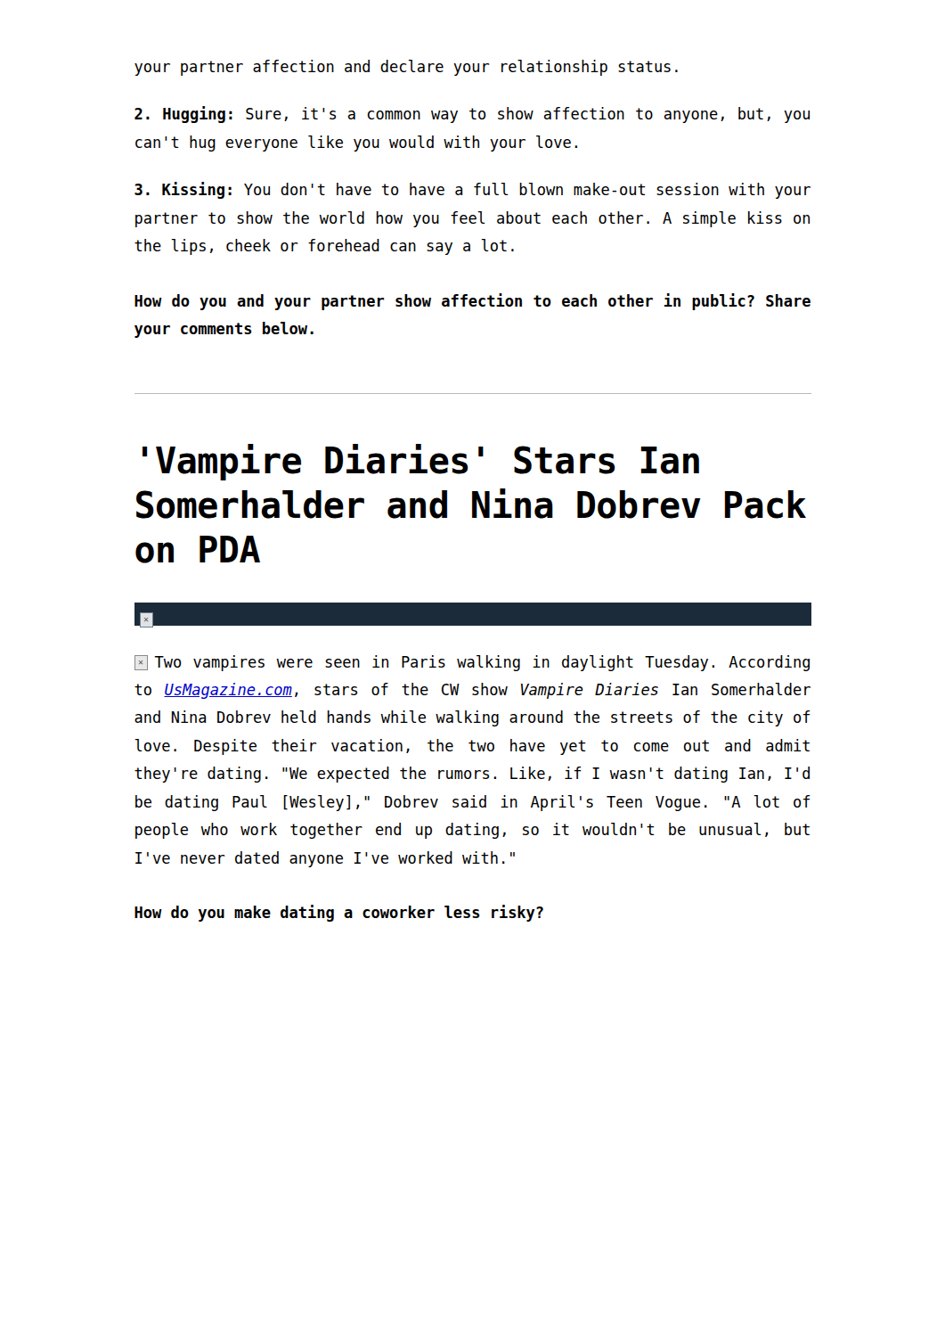your partner affection and declare your relationship status.
2. Hugging: Sure, it's a common way to show affection to anyone, but, you can't hug everyone like you would with your love.
3. Kissing: You don't have to have a full blown make-out session with your partner to show the world how you feel about each other. A simple kiss on the lips, cheek or forehead can say a lot.
How do you and your partner show affection to each other in public? Share your comments below.
'Vampire Diaries' Stars Ian Somerhalder and Nina Dobrev Pack on PDA
✕
✕Two vampires were seen in Paris walking in daylight Tuesday. According to UsMagazine.com, stars of the CW show Vampire Diaries Ian Somerhalder and Nina Dobrev held hands while walking around the streets of the city of love. Despite their vacation, the two have yet to come out and admit they're dating. "We expected the rumors. Like, if I wasn't dating Ian, I'd be dating Paul [Wesley]," Dobrev said in April's Teen Vogue. "A lot of people who work together end up dating, so it wouldn't be unusual, but I've never dated anyone I've worked with."
How do you make dating a coworker less risky?